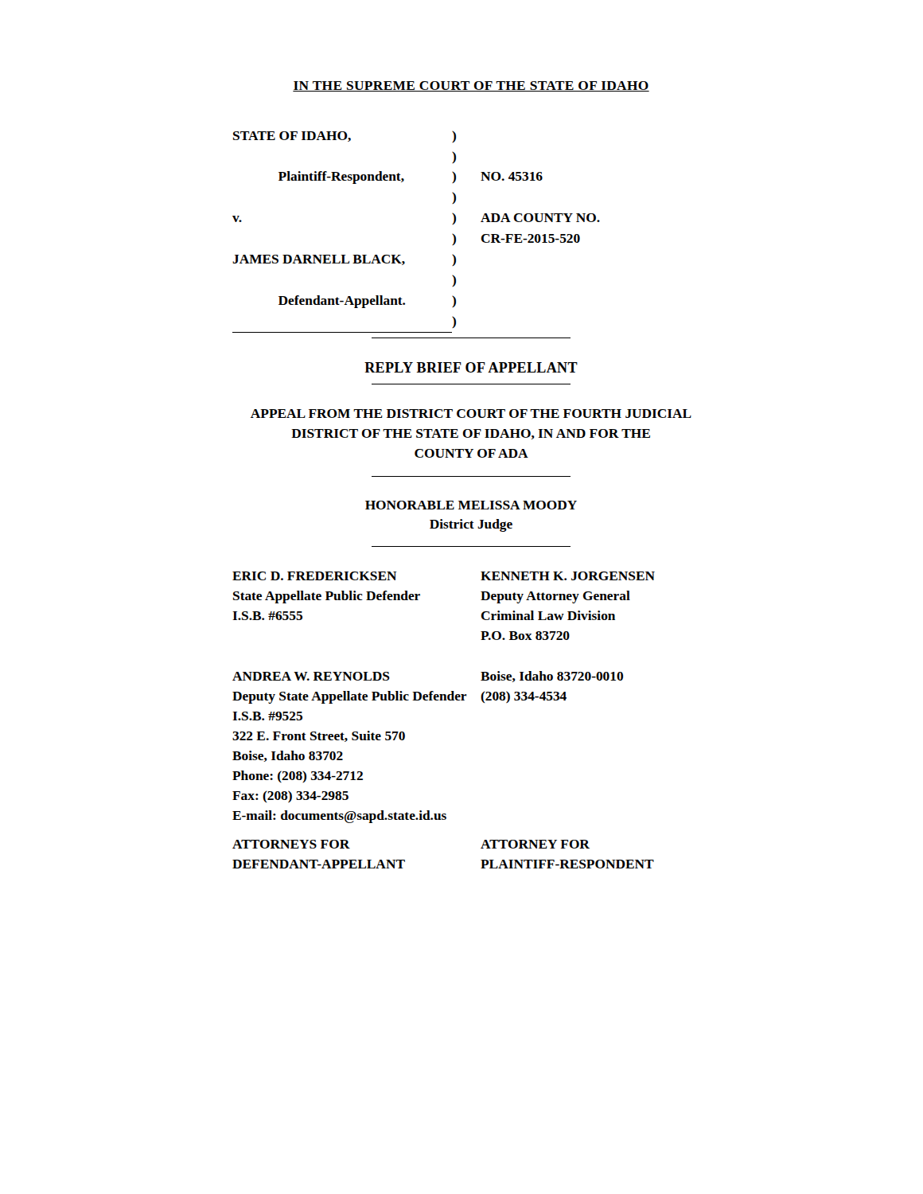IN THE SUPREME COURT OF THE STATE OF IDAHO
| STATE OF IDAHO, | ) | |
| | ) | |
| Plaintiff-Respondent, | ) | NO. 45316 |
| | ) | |
| v. | ) | ADA COUNTY NO. |
| | ) | CR-FE-2015-520 |
| JAMES DARNELL BLACK, | ) | |
| | ) | |
| Defendant-Appellant. | ) | |
| | ) | |
REPLY BRIEF OF APPELLANT
APPEAL FROM THE DISTRICT COURT OF THE FOURTH JUDICIAL
DISTRICT OF THE STATE OF IDAHO, IN AND FOR THE
COUNTY OF ADA
HONORABLE MELISSA MOODY
District Judge
| ERIC D. FREDERICKSEN State Appellate Public Defender I.S.B. #6555 | KENNETH K. JORGENSEN Deputy Attorney General Criminal Law Division P.O. Box 83720 |
| ANDREA W. REYNOLDS Deputy State Appellate Public Defender I.S.B. #9525 322 E. Front Street, Suite 570 Boise, Idaho 83702 Phone: (208) 334-2712 Fax: (208) 334-2985 E-mail: documents@sapd.state.id.us | Boise, Idaho 83720-0010 (208) 334-4534 |
| ATTORNEYS FOR DEFENDANT-APPELLANT | ATTORNEY FOR PLAINTIFF-RESPONDENT |